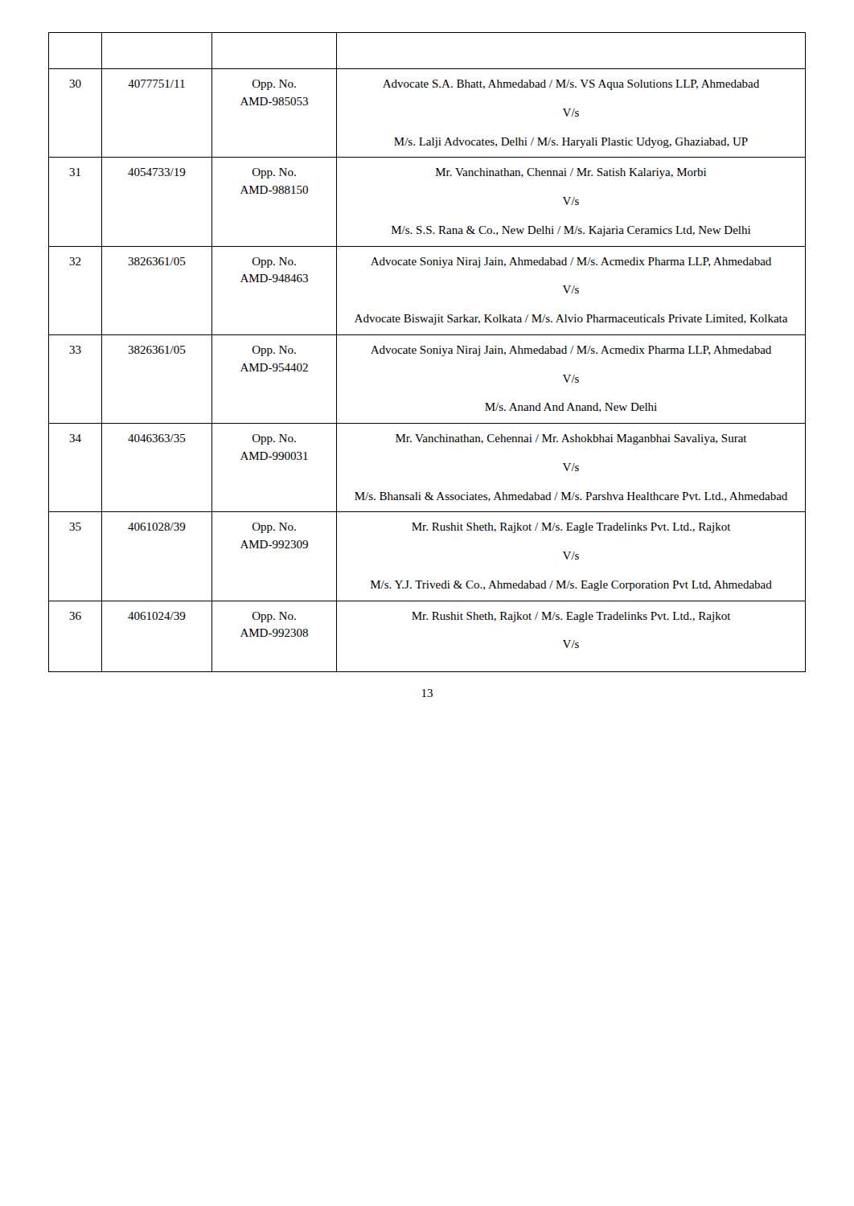| 30 | 4077751/11 | Opp. No. AMD-985053 | Advocate S.A. Bhatt, Ahmedabad / M/s. VS Aqua Solutions LLP, Ahmedabad V/s M/s. Lalji Advocates, Delhi / M/s. Haryali Plastic Udyog, Ghaziabad, UP |
| 31 | 4054733/19 | Opp. No. AMD-988150 | Mr. Vanchinathan, Chennai / Mr. Satish Kalariya, Morbi V/s M/s. S.S. Rana & Co., New Delhi / M/s. Kajaria Ceramics Ltd, New Delhi |
| 32 | 3826361/05 | Opp. No. AMD-948463 | Advocate Soniya Niraj Jain, Ahmedabad / M/s. Acmedix Pharma LLP, Ahmedabad V/s Advocate Biswajit Sarkar, Kolkata / M/s. Alvio Pharmaceuticals Private Limited, Kolkata |
| 33 | 3826361/05 | Opp. No. AMD-954402 | Advocate Soniya Niraj Jain, Ahmedabad / M/s. Acmedix Pharma LLP, Ahmedabad V/s M/s. Anand And Anand, New Delhi |
| 34 | 4046363/35 | Opp. No. AMD-990031 | Mr. Vanchinathan, Cehennai / Mr. Ashokbhai Maganbhai Savaliya, Surat V/s M/s. Bhansali & Associates, Ahmedabad / M/s. Parshva Healthcare Pvt. Ltd., Ahmedabad |
| 35 | 4061028/39 | Opp. No. AMD-992309 | Mr. Rushit Sheth, Rajkot / M/s. Eagle Tradelinks Pvt. Ltd., Rajkot V/s M/s. Y.J. Trivedi & Co., Ahmedabad / M/s. Eagle Corporation Pvt Ltd, Ahmedabad |
| 36 | 4061024/39 | Opp. No. AMD-992308 | Mr. Rushit Sheth, Rajkot / M/s. Eagle Tradelinks Pvt. Ltd., Rajkot V/s |
13